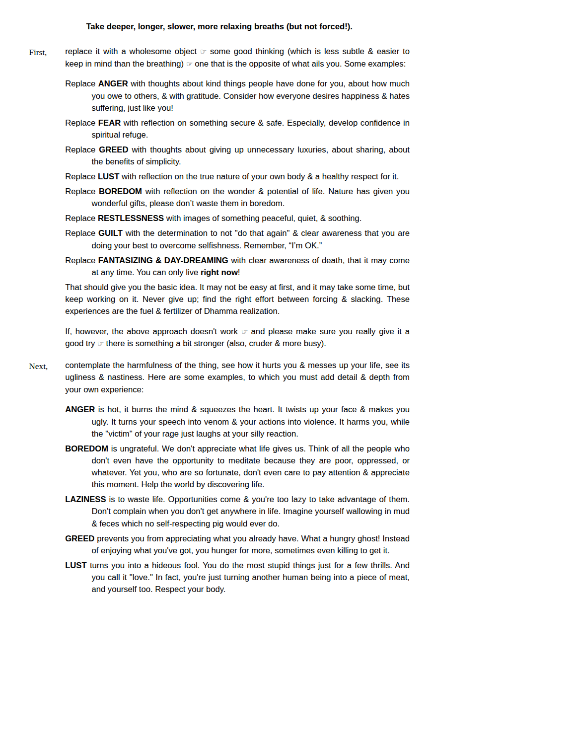Take deeper, longer, slower, more relaxing breaths (but not forced!).
First,
replace it with a wholesome object ☞ some good thinking (which is less subtle & easier to keep in mind than the breathing) ☞ one that is the opposite of what ails you. Some examples:
Replace ANGER with thoughts about kind things people have done for you, about how much you owe to others, & with gratitude. Consider how everyone desires happiness & hates suffering, just like you!
Replace FEAR with reflection on something secure & safe. Especially, develop confidence in spiritual refuge.
Replace GREED with thoughts about giving up unnecessary luxuries, about sharing, about the benefits of simplicity.
Replace LUST with reflection on the true nature of your own body & a healthy respect for it.
Replace BOREDOM with reflection on the wonder & potential of life. Nature has given you wonderful gifts, please don’t waste them in boredom.
Replace RESTLESSNESS with images of something peaceful, quiet, & soothing.
Replace GUILT with the determination to not "do that again" & clear awareness that you are doing your best to overcome selfishness. Remember, “I’m OK.”
Replace FANTASIZING & DAY-DREAMING with clear awareness of death, that it may come at any time. You can only live right now!
That should give you the basic idea. It may not be easy at first, and it may take some time, but keep working on it. Never give up; find the right effort between forcing & slacking. These experiences are the fuel & fertilizer of Dhamma realization.
If, however, the above approach doesn't work ☞ and please make sure you really give it a good try ☞ there is something a bit stronger (also, cruder & more busy).
Next,
contemplate the harmfulness of the thing, see how it hurts you & messes up your life, see its ugliness & nastiness. Here are some examples, to which you must add detail & depth from your own experience:
ANGER is hot, it burns the mind & squeezes the heart. It twists up your face & makes you ugly. It turns your speech into venom & your actions into violence. It harms you, while the "victim" of your rage just laughs at your silly reaction.
BOREDOM is ungrateful. We don't appreciate what life gives us. Think of all the people who don't even have the opportunity to meditate because they are poor, oppressed, or whatever. Yet you, who are so fortunate, don't even care to pay attention & appreciate this moment. Help the world by discovering life.
LAZINESS is to waste life. Opportunities come & you're too lazy to take advantage of them. Don't complain when you don't get anywhere in life. Imagine yourself wallowing in mud & feces which no self-respecting pig would ever do.
GREED prevents you from appreciating what you already have. What a hungry ghost! Instead of enjoying what you've got, you hunger for more, sometimes even killing to get it.
LUST turns you into a hideous fool. You do the most stupid things just for a few thrills. And you call it "love." In fact, you're just turning another human being into a piece of meat, and yourself too. Respect your body.